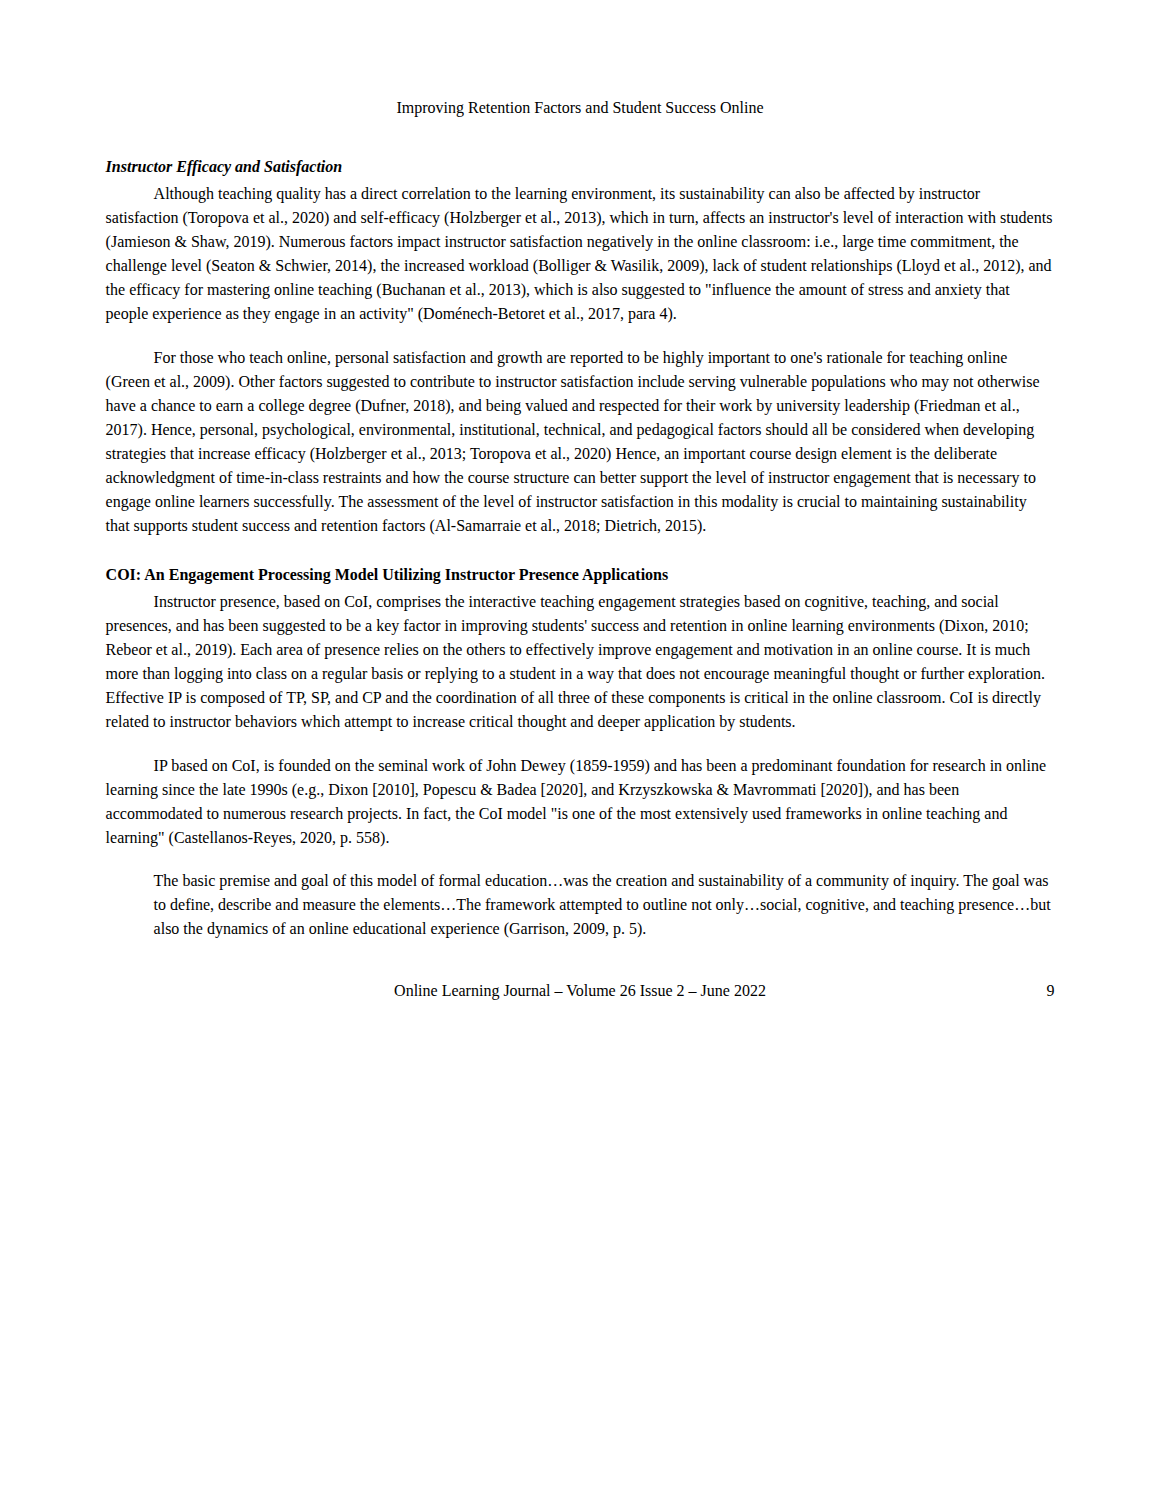Improving Retention Factors and Student Success Online
Instructor Efficacy and Satisfaction
Although teaching quality has a direct correlation to the learning environment, its sustainability can also be affected by instructor satisfaction (Toropova et al., 2020) and self-efficacy (Holzberger et al., 2013), which in turn, affects an instructor's level of interaction with students (Jamieson & Shaw, 2019). Numerous factors impact instructor satisfaction negatively in the online classroom: i.e., large time commitment, the challenge level (Seaton & Schwier, 2014), the increased workload (Bolliger & Wasilik, 2009), lack of student relationships (Lloyd et al., 2012), and the efficacy for mastering online teaching (Buchanan et al., 2013), which is also suggested to "influence the amount of stress and anxiety that people experience as they engage in an activity" (Doménech-Betoret et al., 2017, para 4).
For those who teach online, personal satisfaction and growth are reported to be highly important to one's rationale for teaching online (Green et al., 2009). Other factors suggested to contribute to instructor satisfaction include serving vulnerable populations who may not otherwise have a chance to earn a college degree (Dufner, 2018), and being valued and respected for their work by university leadership (Friedman et al., 2017). Hence, personal, psychological, environmental, institutional, technical, and pedagogical factors should all be considered when developing strategies that increase efficacy (Holzberger et al., 2013; Toropova et al., 2020) Hence, an important course design element is the deliberate acknowledgment of time-in-class restraints and how the course structure can better support the level of instructor engagement that is necessary to engage online learners successfully. The assessment of the level of instructor satisfaction in this modality is crucial to maintaining sustainability that supports student success and retention factors (Al-Samarraie et al., 2018; Dietrich, 2015).
COI: An Engagement Processing Model Utilizing Instructor Presence Applications
Instructor presence, based on CoI, comprises the interactive teaching engagement strategies based on cognitive, teaching, and social presences, and has been suggested to be a key factor in improving students' success and retention in online learning environments (Dixon, 2010; Rebeor et al., 2019). Each area of presence relies on the others to effectively improve engagement and motivation in an online course. It is much more than logging into class on a regular basis or replying to a student in a way that does not encourage meaningful thought or further exploration. Effective IP is composed of TP, SP, and CP and the coordination of all three of these components is critical in the online classroom. CoI is directly related to instructor behaviors which attempt to increase critical thought and deeper application by students.
IP based on CoI, is founded on the seminal work of John Dewey (1859-1959) and has been a predominant foundation for research in online learning since the late 1990s (e.g., Dixon [2010], Popescu & Badea [2020], and Krzyszkowska & Mavrommati [2020]), and has been accommodated to numerous research projects. In fact, the CoI model "is one of the most extensively used frameworks in online teaching and learning" (Castellanos-Reyes, 2020, p. 558).
The basic premise and goal of this model of formal education…was the creation and sustainability of a community of inquiry. The goal was to define, describe and measure the elements…The framework attempted to outline not only…social, cognitive, and teaching presence…but also the dynamics of an online educational experience (Garrison, 2009, p. 5).
Online Learning Journal – Volume 26 Issue 2 – June 2022 9